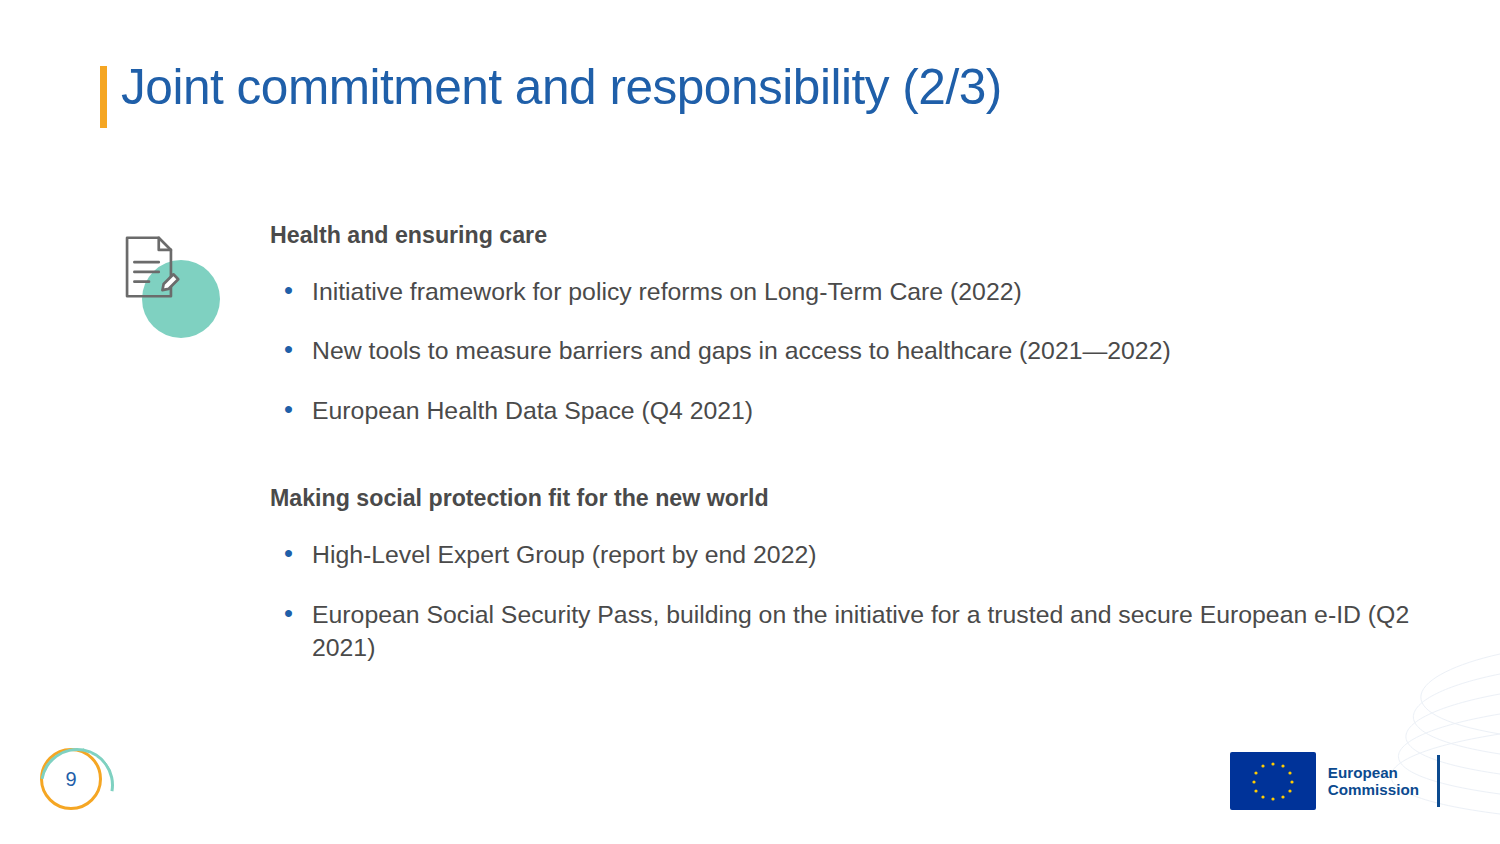Joint commitment and responsibility (2/3)
Health and ensuring care
Initiative framework for policy reforms on Long-Term Care (2022)
New tools to measure barriers and gaps in access to healthcare (2021—2022)
European Health Data Space (Q4 2021)
Making social protection fit for the new world
High-Level Expert Group (report by end 2022)
European Social Security Pass, building on the initiative for a trusted and secure European e-ID (Q2 2021)
9
European
Commission